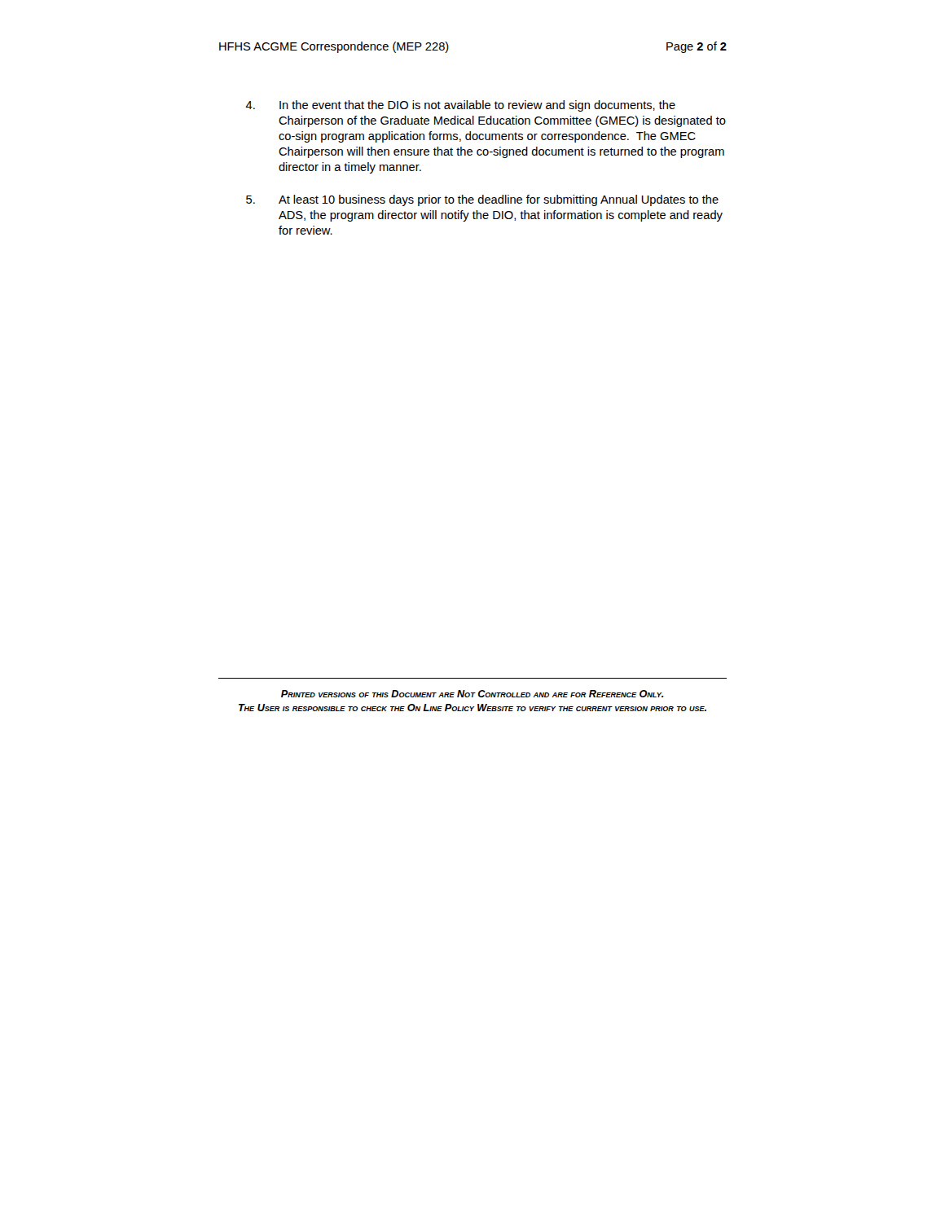HFHS ACGME Correspondence (MEP 228) Page 2 of 2
4. In the event that the DIO is not available to review and sign documents, the Chairperson of the Graduate Medical Education Committee (GMEC) is designated to co-sign program application forms, documents or correspondence. The GMEC Chairperson will then ensure that the co-signed document is returned to the program director in a timely manner.
5. At least 10 business days prior to the deadline for submitting Annual Updates to the ADS, the program director will notify the DIO, that information is complete and ready for review.
Printed versions of this Document are Not Controlled and are for Reference Only. The User is responsible to check the On Line Policy Website to verify the current version prior to use.